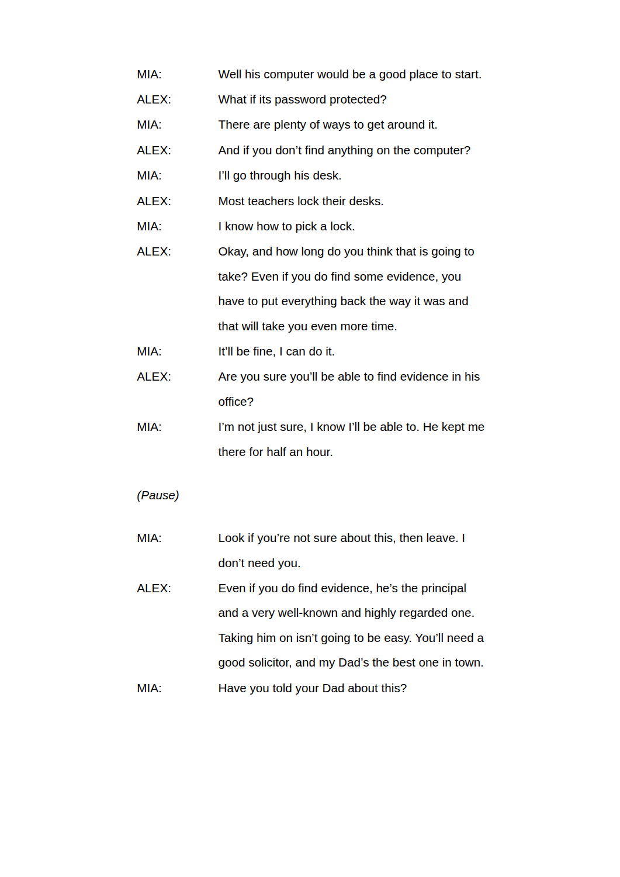MIA:
Well his computer would be a good place to start.
ALEX:
What if its password protected?
MIA:
There are plenty of ways to get around it.
ALEX:
And if you don’t find anything on the computer?
MIA:
I’ll go through his desk.
ALEX:
Most teachers lock their desks.
MIA:
I know how to pick a lock.
ALEX:
Okay, and how long do you think that is going to take? Even if you do find some evidence, you have to put everything back the way it was and that will take you even more time.
MIA:
It’ll be fine, I can do it.
ALEX:
Are you sure you’ll be able to find evidence in his office?
MIA:
I’m not just sure, I know I’ll be able to. He kept me there for half an hour.
(Pause)
MIA:
Look if you’re not sure about this, then leave. I don’t need you.
ALEX:
Even if you do find evidence, he’s the principal and a very well-known and highly regarded one. Taking him on isn’t going to be easy. You’ll need a good solicitor, and my Dad’s the best one in town.
MIA:
Have you told your Dad about this?